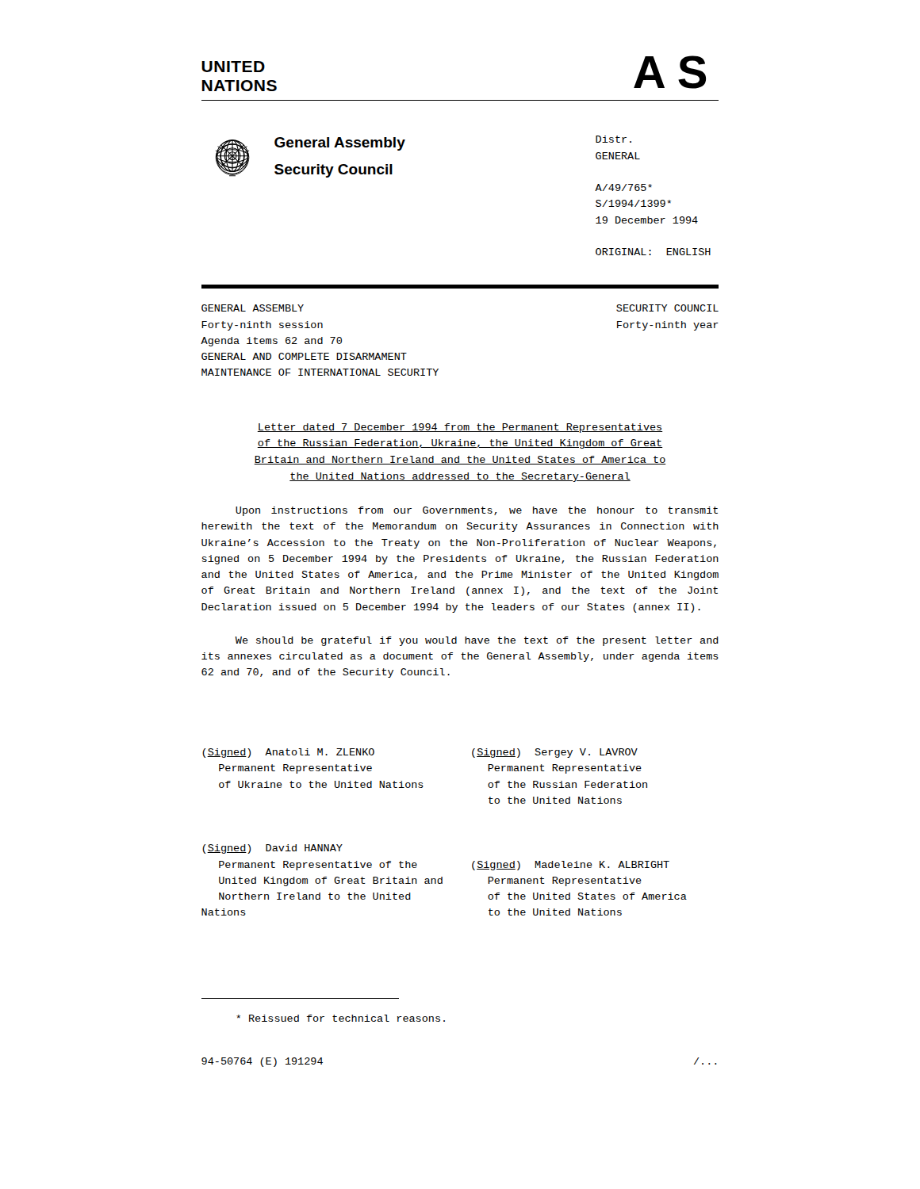UNITED
NATIONS
AS
General Assembly
Security Council
Distr. GENERAL A/49/765* S/1994/1399* 19 December 1994 ORIGINAL: ENGLISH
GENERAL ASSEMBLY Forty-ninth session Agenda items 62 and 70 GENERAL AND COMPLETE DISARMAMENT MAINTENANCE OF INTERNATIONAL SECURITY
SECURITY COUNCIL Forty-ninth year
Letter dated 7 December 1994 from the Permanent Representatives
of the Russian Federation, Ukraine, the United Kingdom of Great
Britain and Northern Ireland and the United States of America to
the United Nations addressed to the Secretary-General
Upon instructions from our Governments, we have the honour to transmit herewith the text of the Memorandum on Security Assurances in Connection with Ukraine’s Accession to the Treaty on the Non-Proliferation of Nuclear Weapons, signed on 5 December 1994 by the Presidents of Ukraine, the Russian Federation and the United States of America, and the Prime Minister of the United Kingdom of Great Britain and Northern Ireland (annex I), and the text of the Joint Declaration issued on 5 December 1994 by the leaders of our States (annex II).
We should be grateful if you would have the text of the present letter and its annexes circulated as a document of the General Assembly, under agenda items 62 and 70, and of the Security Council.
(Signed) Anatoli M. ZLENKO Permanent Representative of Ukraine to the United Nations
(Signed) David HANNAY Permanent Representative of the United Kingdom of Great Britain and Northern Ireland to the United Nations
(Signed) Sergey V. LAVROV Permanent Representative of the Russian Federation to the United Nations
(Signed) Madeleine K. ALBRIGHT Permanent Representative of the United States of America to the United Nations
* Reissued for technical reasons.
94-50764 (E) 191294
/...